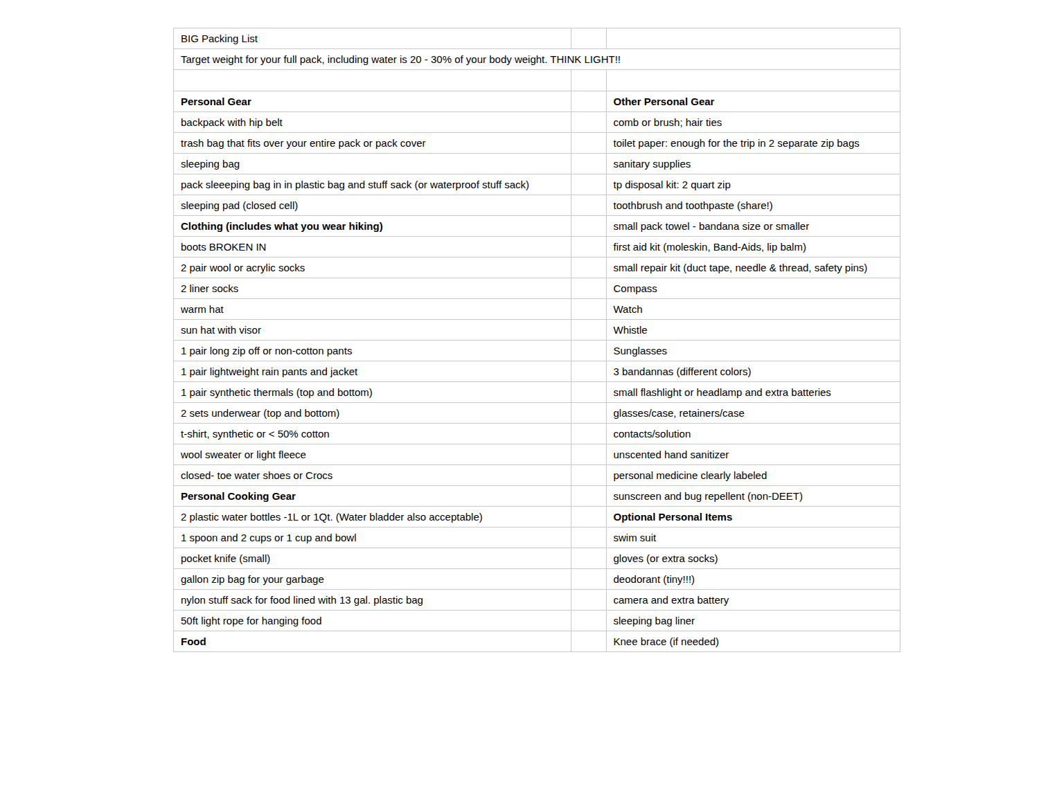| | BIG Packing List | | |
| | Target weight for your full pack, including water is 20 - 30% of your body weight. THINK LIGHT!! |
| | Personal Gear | | Other Personal Gear |
| | backpack with hip belt | | comb or brush; hair ties |
| | trash bag that fits over your entire pack or pack cover | | toilet paper: enough for the trip in 2 separate zip bags |
| | sleeping bag | | sanitary supplies |
| | pack sleeeping bag in in plastic bag and stuff sack (or waterproof stuff sack) | | tp disposal kit: 2 quart zip |
| | sleeping pad (closed cell) | | toothbrush and toothpaste (share!) |
| | Clothing (includes what you wear hiking) | | small pack towel - bandana size or smaller |
| | boots BROKEN IN | | first aid kit (moleskin, Band-Aids, lip balm) |
| | 2 pair wool or acrylic socks | | small repair kit (duct tape, needle & thread, safety pins) |
| | 2 liner socks | | Compass |
| | warm hat | | Watch |
| | sun hat with visor | | Whistle |
| | 1 pair long zip off or non-cotton pants | | Sunglasses |
| | 1 pair lightweight rain pants and jacket | | 3 bandannas (different colors) |
| | 1 pair synthetic thermals (top and bottom) | | small flashlight or headlamp and extra batteries |
| | 2 sets underwear (top and bottom) | | glasses/case, retainers/case |
| | t-shirt, synthetic or < 50% cotton | | contacts/solution |
| | wool sweater or light fleece | | unscented hand sanitizer |
| | closed- toe water shoes or Crocs | | personal medicine clearly labeled |
| | Personal Cooking Gear | | sunscreen and bug repellent (non-DEET) |
| | 2 plastic water bottles -1L or 1Qt. (Water bladder also acceptable) | | Optional Personal Items |
| | 1 spoon and 2 cups or 1 cup and bowl | | swim suit |
| | pocket knife (small) | | gloves (or extra socks) |
| | gallon zip bag for your garbage | | deodorant (tiny!!!) |
| | nylon stuff sack for food lined with 13 gal. plastic bag | | camera and extra battery |
| | 50ft light rope for hanging food | | sleeping bag liner |
| | Food | | Knee brace (if needed) |